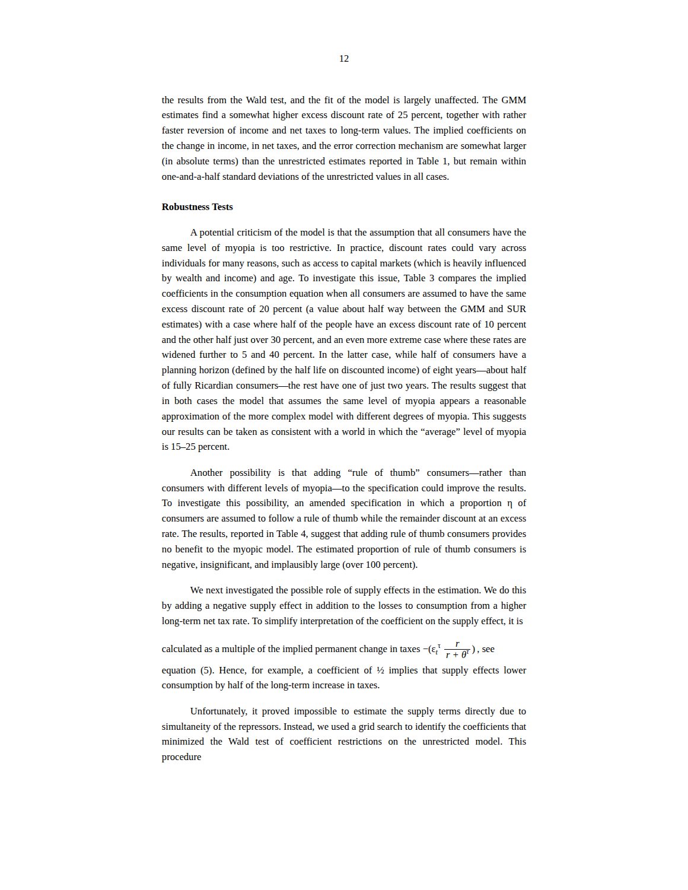12
the results from the Wald test, and the fit of the model is largely unaffected. The GMM estimates find a somewhat higher excess discount rate of 25 percent, together with rather faster reversion of income and net taxes to long-term values. The implied coefficients on the change in income, in net taxes, and the error correction mechanism are somewhat larger (in absolute terms) than the unrestricted estimates reported in Table 1, but remain within one-and-a-half standard deviations of the unrestricted values in all cases.
Robustness Tests
A potential criticism of the model is that the assumption that all consumers have the same level of myopia is too restrictive. In practice, discount rates could vary across individuals for many reasons, such as access to capital markets (which is heavily influenced by wealth and income) and age. To investigate this issue, Table 3 compares the implied coefficients in the consumption equation when all consumers are assumed to have the same excess discount rate of 20 percent (a value about half way between the GMM and SUR estimates) with a case where half of the people have an excess discount rate of 10 percent and the other half just over 30 percent, and an even more extreme case where these rates are widened further to 5 and 40 percent. In the latter case, while half of consumers have a planning horizon (defined by the half life on discounted income) of eight years—about half of fully Ricardian consumers—the rest have one of just two years. The results suggest that in both cases the model that assumes the same level of myopia appears a reasonable approximation of the more complex model with different degrees of myopia. This suggests our results can be taken as consistent with a world in which the “average” level of myopia is 15–25 percent.
Another possibility is that adding “rule of thumb” consumers—rather than consumers with different levels of myopia—to the specification could improve the results. To investigate this possibility, an amended specification in which a proportion η of consumers are assumed to follow a rule of thumb while the remainder discount at an excess rate. The results, reported in Table 4, suggest that adding rule of thumb consumers provides no benefit to the myopic model. The estimated proportion of rule of thumb consumers is negative, insignificant, and implausibly large (over 100 percent).
We next investigated the possible role of supply effects in the estimation. We do this by adding a negative supply effect in addition to the losses to consumption from a higher long-term net tax rate. To simplify interpretation of the coefficient on the supply effect, it is
calculated as a multiple of the implied permanent change in taxes −(εtτ rr + θτ) , see
equation (5). Hence, for example, a coefficient of ½ implies that supply effects lower consumption by half of the long-term increase in taxes.
Unfortunately, it proved impossible to estimate the supply terms directly due to simultaneity of the repressors. Instead, we used a grid search to identify the coefficients that minimized the Wald test of coefficient restrictions on the unrestricted model. This procedure